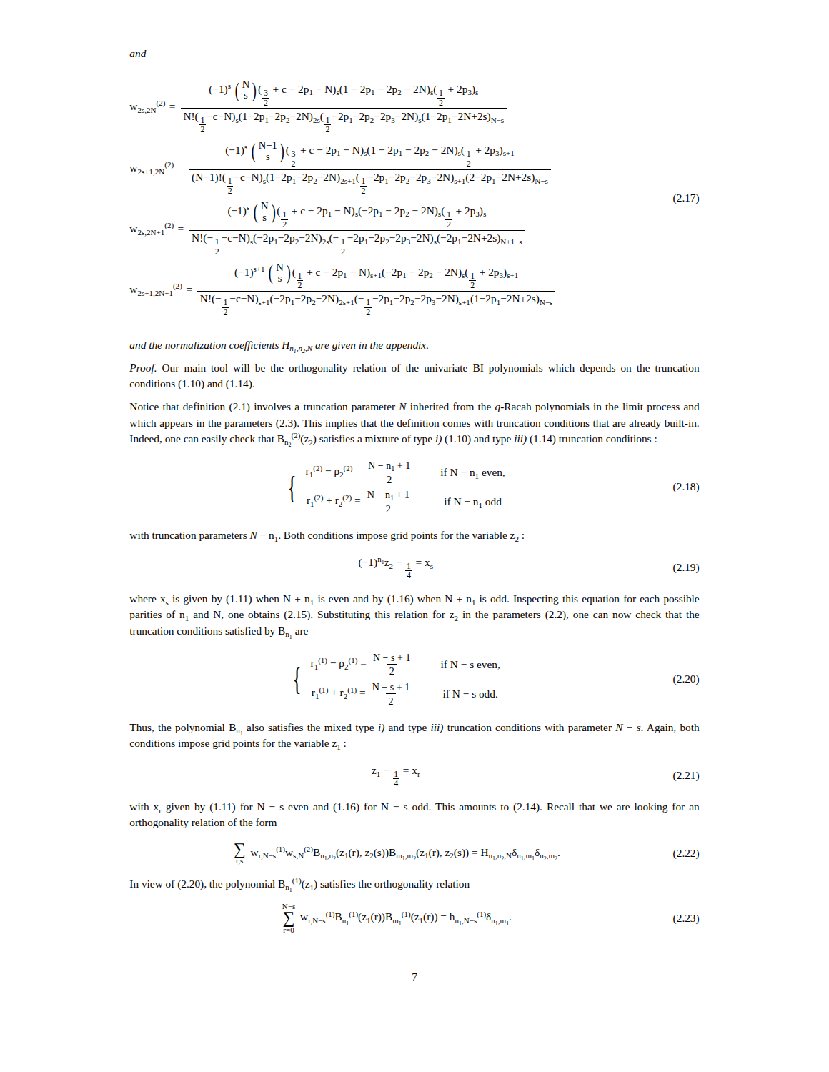and
w2s,2N(2) = (−1)s (Ns)(32 + c − 2p1 − N)s(1 − 2p1 − 2p2 − 2N)s(12 + 2p3)s N!(12−c−N)s(1−2p1−2p2−2N)2s(12−2p1−2p2−2p3−2N)s(1−2p1−2N+2s)N−s
w2s+1,2N(2) = (−1)s (N−1 s)(32 + c − 2p1 − N)s(1 − 2p1 − 2p2 − 2N)s(12 + 2p3)s+1 (N−1)!(12−c−N)s(1−2p1−2p2−2N)2s+1(12−2p1−2p2−2p3−2N)s+1(2−2p1−2N+2s)N−s
w2s,2N+1(2) = (−1)s (Ns)(12 + c − 2p1 − N)s(−2p1 − 2p2 − 2N)s(12 + 2p3)s N!(−12−c−N)s(−2p1−2p2−2N)2s(−12−2p1−2p2−2p3−2N)s(−2p1−2N+2s)N+1−s
w2s+1,2N+1(2) = (−1)s+1 (Ns)(12 + c − 2p1 − N)s+1(−2p1 − 2p2 − 2N)s(12 + 2p3)s+1 N!(−12−c−N)s+1(−2p1−2p2−2N)2s+1(−12−2p1−2p2−2p3−2N)s+1(1−2p1−2N+2s)N−s
(2.17)
and the normalization coefficients Hn1,n2,N are given in the appendix.
Proof. Our main tool will be the orthogonality relation of the univariate BI polynomials which depends on the truncation conditions (1.10) and (1.14).
Notice that definition (2.1) involves a truncation parameter N inherited from the q-Racah polynomials in the limit process and which appears in the parameters (2.3). This implies that the definition comes with truncation conditions that are already built-in. Indeed, one can easily check that Bn2(2)(z2) satisfies a mixture of type i) (1.10) and type iii) (1.14) truncation conditions :
{
| r 1 (2) − ρ 2 (2) = N − n 1 + 1 2 | if N − n 1 even, |
| r 1 (2) + r 2 (2) = N − n 1 + 1 2 | if N − n 1 odd |
(2.18)
with truncation parameters N − n1. Both conditions impose grid points for the variable z2 :
(−1)n1z2 − 14 = xs
(2.19)
where xs is given by (1.11) when N + n1 is even and by (1.16) when N + n1 is odd. Inspecting this equation for each possible parities of n1 and N, one obtains (2.15). Substituting this relation for z2 in the parameters (2.2), one can now check that the truncation conditions satisfied by Bn1 are
{
| r 1 (1) − ρ 2 (1) = N − s + 1 2 | if N − s even, |
| r 1 (1) + r 2 (1) = N − s + 1 2 | if N − s odd. |
(2.20)
Thus, the polynomial Bn1 also satisfies the mixed type i) and type iii) truncation conditions with parameter N − s. Again, both conditions impose grid points for the variable z1 :
z1 − 14 = xr
(2.21)
with xr given by (1.11) for N − s even and (1.16) for N − s odd. This amounts to (2.14). Recall that we are looking for an orthogonality relation of the form
∑ r,s wr,N−s(1)ws,N(2)Bn1,n2(z1(r), z2(s))Bm1,m2(z1(r), z2(s)) = Hn1,n2,Nδn1,m1δn2,m2.
(2.22)
In view of (2.20), the polynomial Bn1(1)(z1) satisfies the orthogonality relation
N−s ∑ r=0 wr,N−s(1)Bn1(1)(z1(r))Bm1(1)(z1(r)) = hn1,N−s(1)δn1,m1.
(2.23)
7